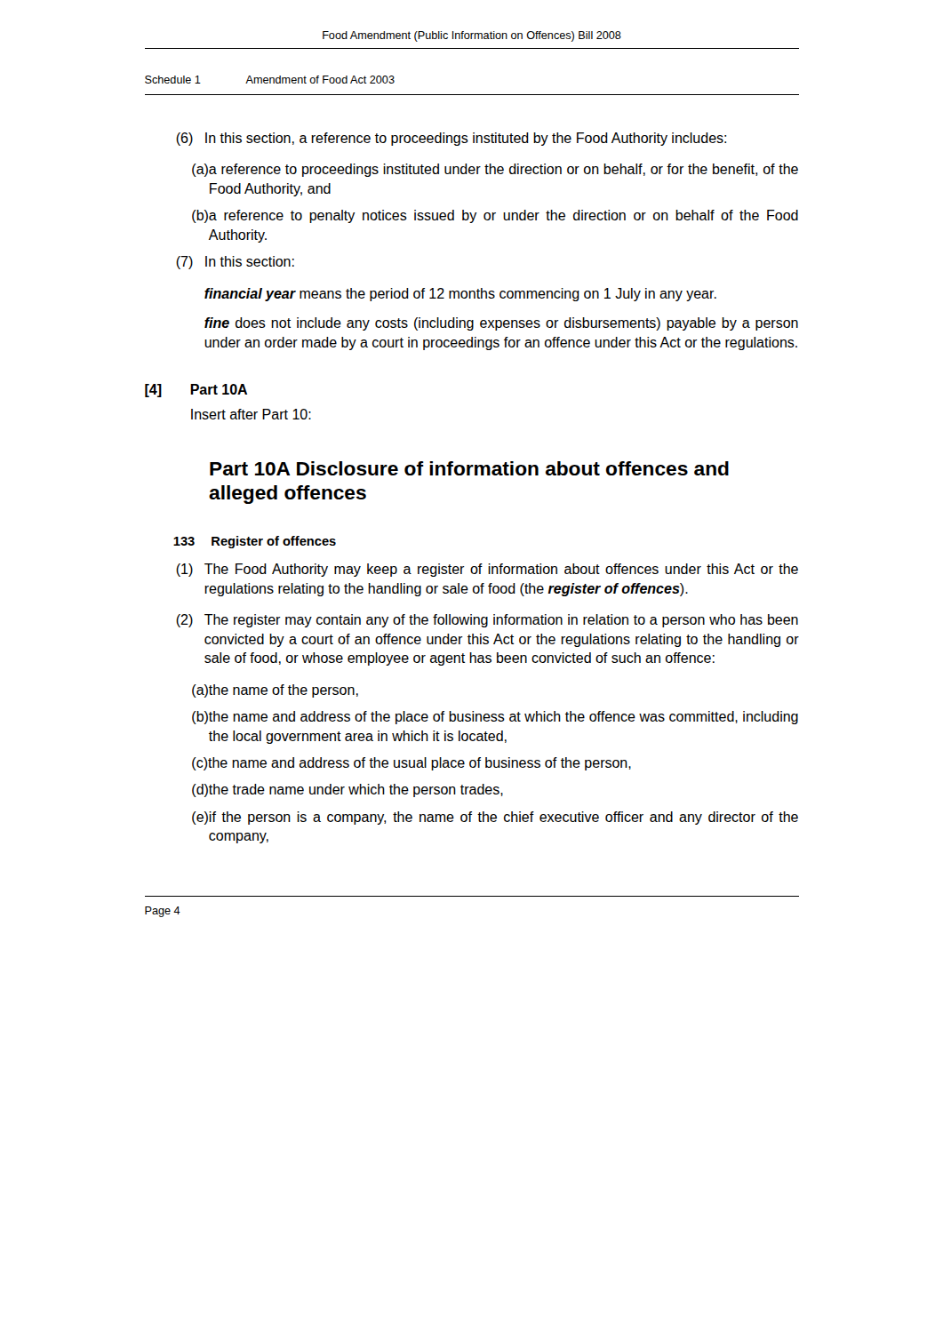Food Amendment (Public Information on Offences) Bill 2008
Schedule 1 Amendment of Food Act 2003
(6)
In this section, a reference to proceedings instituted by the Food Authority includes:
(a)
a reference to proceedings instituted under the direction or on behalf, or for the benefit, of the Food Authority, and
(b)
a reference to penalty notices issued by or under the direction or on behalf of the Food Authority.
(7)
In this section:
financial year means the period of 12 months commencing on 1 July in any year.
fine does not include any costs (including expenses or disbursements) payable by a person under an order made by a court in proceedings for an offence under this Act or the regulations.
[4] Part 10A
Insert after Part 10:
Part 10A Disclosure of information about offences and alleged offences
133 Register of offences
(1)
The Food Authority may keep a register of information about offences under this Act or the regulations relating to the handling or sale of food (the register of offences).
(2)
The register may contain any of the following information in relation to a person who has been convicted by a court of an offence under this Act or the regulations relating to the handling or sale of food, or whose employee or agent has been convicted of such an offence:
(a)
the name of the person,
(b)
the name and address of the place of business at which the offence was committed, including the local government area in which it is located,
(c)
the name and address of the usual place of business of the person,
(d)
the trade name under which the person trades,
(e)
if the person is a company, the name of the chief executive officer and any director of the company,
Page 4